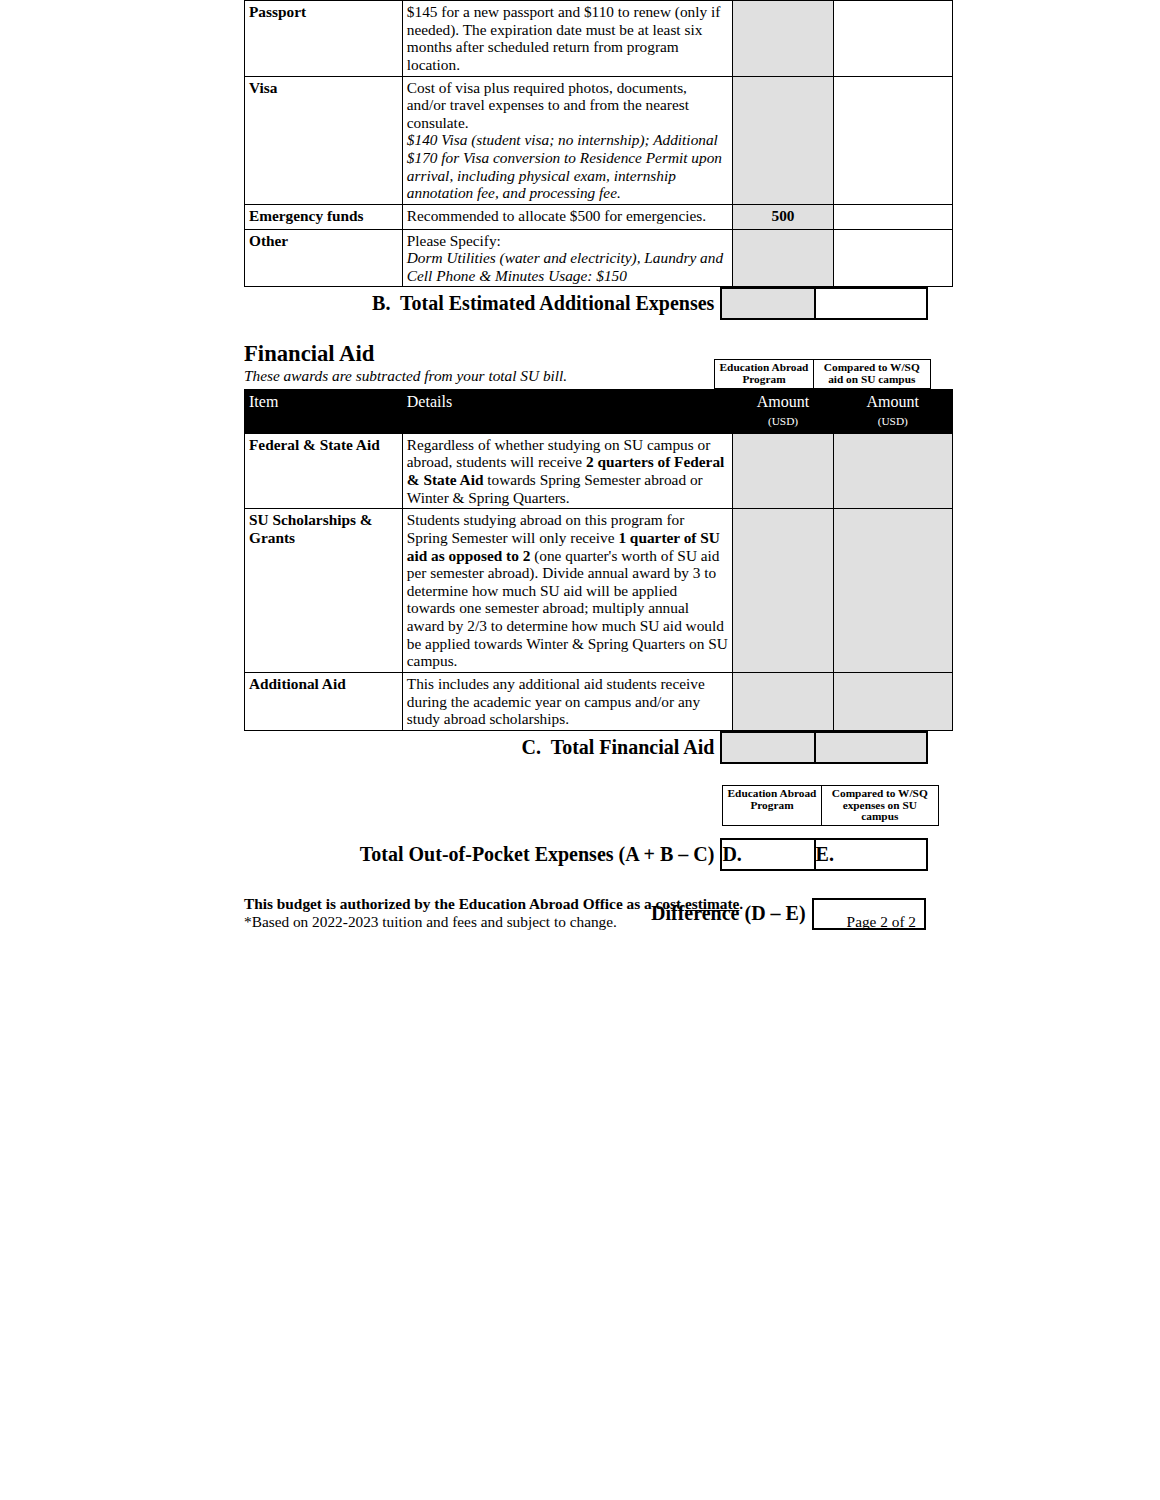| Passport | $145 for a new passport and $110 to renew (only if needed). The expiration date must be at least six months after scheduled return from program location. | | |
| Visa | Cost of visa plus required photos, documents, and/or travel expenses to and from the nearest consulate. $140 Visa (student visa; no internship); Additional $170 for Visa conversion to Residence Permit upon arrival, including physical exam, internship annotation fee, and processing fee. | | |
| Emergency funds | Recommended to allocate $500 for emergencies. | 500 | |
| Other | Please Specify: Dorm Utilities (water and electricity), Laundry and Cell Phone & Minutes Usage: $150 | | |
| B. Total Estimated Additional Expenses | | |
| Financial Aid These awards are subtracted from your total SU bill. | / Education Abroad Program / Compared to W/SQ aid on SU campus / |
| Item | Details | Amount (USD) | Amount (USD) |
| Federal & State Aid | Regardless of whether studying on SU campus or abroad, students will receive 2 quarters of Federal & State Aid towards Spring Semester abroad or Winter & Spring Quarters. | | |
| SU Scholarships & Grants | Students studying abroad on this program for Spring Semester will only receive 1 quarter of SU aid as opposed to 2 (one quarter's worth of SU aid per semester abroad). Divide annual award by 3 to determine how much SU aid will be applied towards one semester abroad; multiply annual award by 2/3 to determine how much SU aid would be applied towards Winter & Spring Quarters on SU campus. | | |
| Additional Aid | This includes any additional aid students receive during the academic year on campus and/or any study abroad scholarships. | | |
| C. Total Financial Aid | | |
| | / Education Abroad Program / Compared to W/SQ expenses on SU campus / |
| Total Out-of-Pocket Expenses (A + B – C) | D. | E. |
| Difference (D – E) | |
This budget is authorized by the Education Abroad Office as a cost estimate.
*Based on 2022-2023 tuition and fees and subject to change. Page 2 of 2